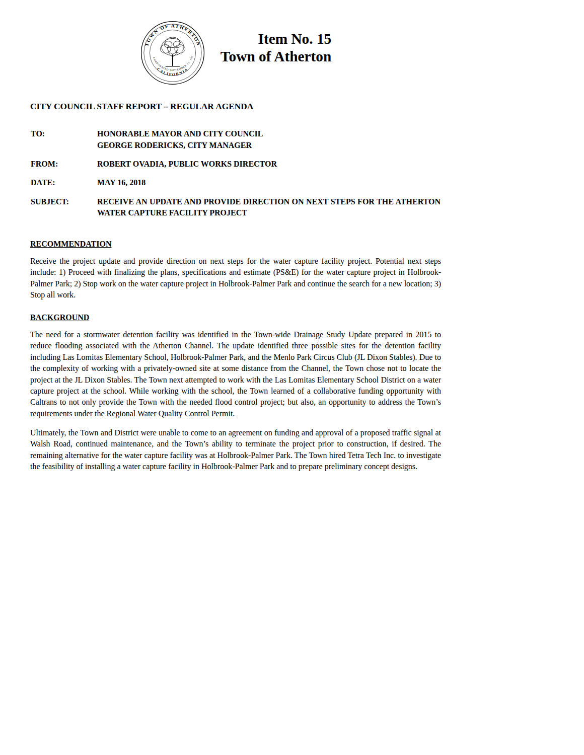TOWN OF ATHERTON INCORPORATED SEPTEMBER 12, 1923 CALIFORNIA
Item No. 15
Town of Atherton
CITY COUNCIL STAFF REPORT – REGULAR AGENDA
| TO: | HONORABLE MAYOR AND CITY COUNCIL GEORGE RODERICKS, CITY MANAGER |
| FROM: | ROBERT OVADIA, PUBLIC WORKS DIRECTOR |
| DATE: | MAY 16, 2018 |
| SUBJECT: | RECEIVE AN UPDATE AND PROVIDE DIRECTION ON NEXT STEPS FOR THE ATHERTON WATER CAPTURE FACILITY PROJECT |
RECOMMENDATION
Receive the project update and provide direction on next steps for the water capture facility project. Potential next steps include: 1) Proceed with finalizing the plans, specifications and estimate (PS&E) for the water capture project in Holbrook-Palmer Park; 2) Stop work on the water capture project in Holbrook-Palmer Park and continue the search for a new location; 3) Stop all work.
BACKGROUND
The need for a stormwater detention facility was identified in the Town-wide Drainage Study Update prepared in 2015 to reduce flooding associated with the Atherton Channel. The update identified three possible sites for the detention facility including Las Lomitas Elementary School, Holbrook-Palmer Park, and the Menlo Park Circus Club (JL Dixon Stables). Due to the complexity of working with a privately-owned site at some distance from the Channel, the Town chose not to locate the project at the JL Dixon Stables. The Town next attempted to work with the Las Lomitas Elementary School District on a water capture project at the school. While working with the school, the Town learned of a collaborative funding opportunity with Caltrans to not only provide the Town with the needed flood control project; but also, an opportunity to address the Town’s requirements under the Regional Water Quality Control Permit.
Ultimately, the Town and District were unable to come to an agreement on funding and approval of a proposed traffic signal at Walsh Road, continued maintenance, and the Town’s ability to terminate the project prior to construction, if desired. The remaining alternative for the water capture facility was at Holbrook-Palmer Park. The Town hired Tetra Tech Inc. to investigate the feasibility of installing a water capture facility in Holbrook-Palmer Park and to prepare preliminary concept designs.